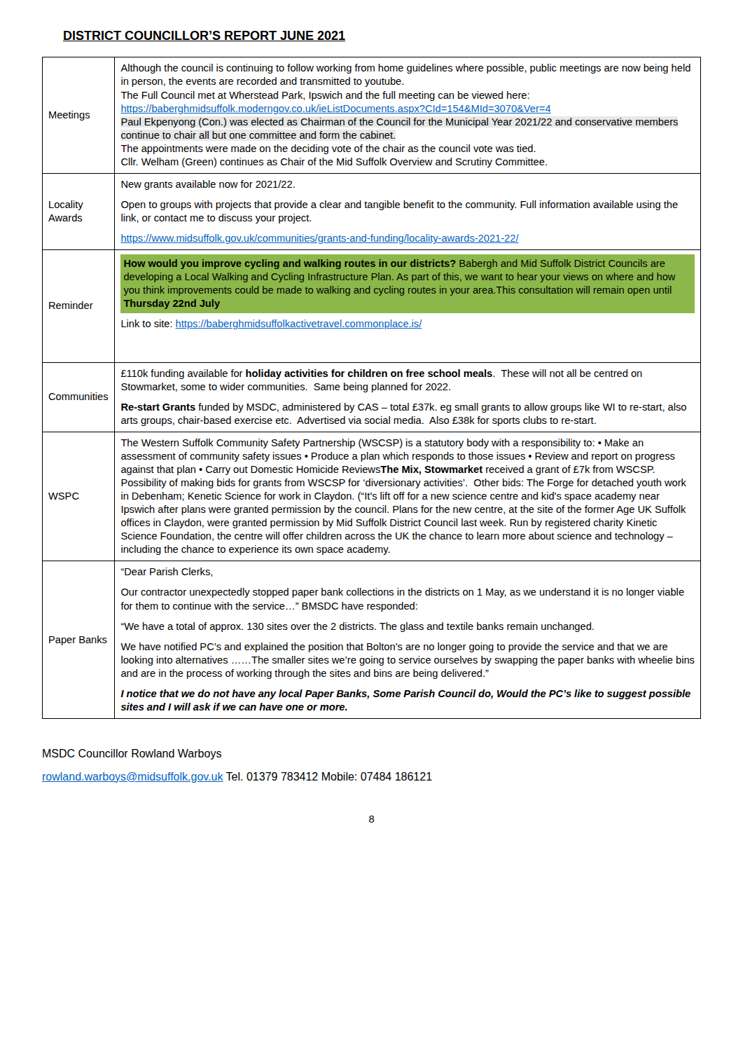DISTRICT COUNCILLOR’S REPORT JUNE 2021
| Meetings | Although the council is continuing to follow working from home guidelines where possible, public meetings are now being held in person, the events are recorded and transmitted to youtube. The Full Council met at Wherstead Park, Ipswich and the full meeting can be viewed here: https://baberghmidsuffolk.moderngov.co.uk/ieListDocuments.aspx?CId=154&MId=3070&Ver=4 Paul Ekpenyong (Con.) was elected as Chairman of the Council for the Municipal Year 2021/22 and conservative members continue to chair all but one committee and form the cabinet. The appointments were made on the deciding vote of the chair as the council vote was tied. Cllr. Welham (Green) continues as Chair of the Mid Suffolk Overview and Scrutiny Committee. |
| Locality Awards | New grants available now for 2021/22. Open to groups with projects that provide a clear and tangible benefit to the community. Full information available using the link, or contact me to discuss your project. https://www.midsuffolk.gov.uk/communities/grants-and-funding/locality-awards-2021-22/ |
| Reminder | How would you improve cycling and walking routes in our districts? Babergh and Mid Suffolk District Councils are developing a Local Walking and Cycling Infrastructure Plan. As part of this, we want to hear your views on where and how you think improvements could be made to walking and cycling routes in your area.This consultation will remain open until Thursday 22nd July Link to site: https://baberghmidsuffolkactivetravel.commonplace.is/ |
| Communities | £110k funding available for holiday activities for children on free school meals . These will not all be centred on Stowmarket, some to wider communities. Same being planned for 2022. Re-start Grants funded by MSDC, administered by CAS – total £37k. eg small grants to allow groups like WI to re-start, also arts groups, chair-based exercise etc. Advertised via social media. Also £38k for sports clubs to re-start. |
| WSPC | The Western Suffolk Community Safety Partnership (WSCSP) is a statutory body with a responsibility to: • Make an assessment of community safety issues • Produce a plan which responds to those issues • Review and report on progress against that plan • Carry out Domestic Homicide Reviews The Mix, Stowmarket received a grant of £7k from WSCSP. Possibility of making bids for grants from WSCSP for ‘diversionary activities’. Other bids: The Forge for detached youth work in Debenham; Kenetic Science for work in Claydon. (“It's lift off for a new science centre and kid's space academy near Ipswich after plans were granted permission by the council. Plans for the new centre, at the site of the former Age UK Suffolk offices in Claydon, were granted permission by Mid Suffolk District Council last week. Run by registered charity Kinetic Science Foundation, the centre will offer children across the UK the chance to learn more about science and technology – including the chance to experience its own space academy. |
| Paper Banks | “Dear Parish Clerks, Our contractor unexpectedly stopped paper bank collections in the districts on 1 May, as we understand it is no longer viable for them to continue with the service…” BMSDC have responded: “We have a total of approx. 130 sites over the 2 districts. The glass and textile banks remain unchanged. We have notified PC’s and explained the position that Bolton’s are no longer going to provide the service and that we are looking into alternatives ……The smaller sites we’re going to service ourselves by swapping the paper banks with wheelie bins and are in the process of working through the sites and bins are being delivered.” I notice that we do not have any local Paper Banks, Some Parish Council do, Would the PC’s like to suggest possible sites and I will ask if we can have one or more. |
MSDC Councillor Rowland Warboys
rowland.warboys@midsuffolk.gov.uk Tel. 01379 783412 Mobile: 07484 186121
8